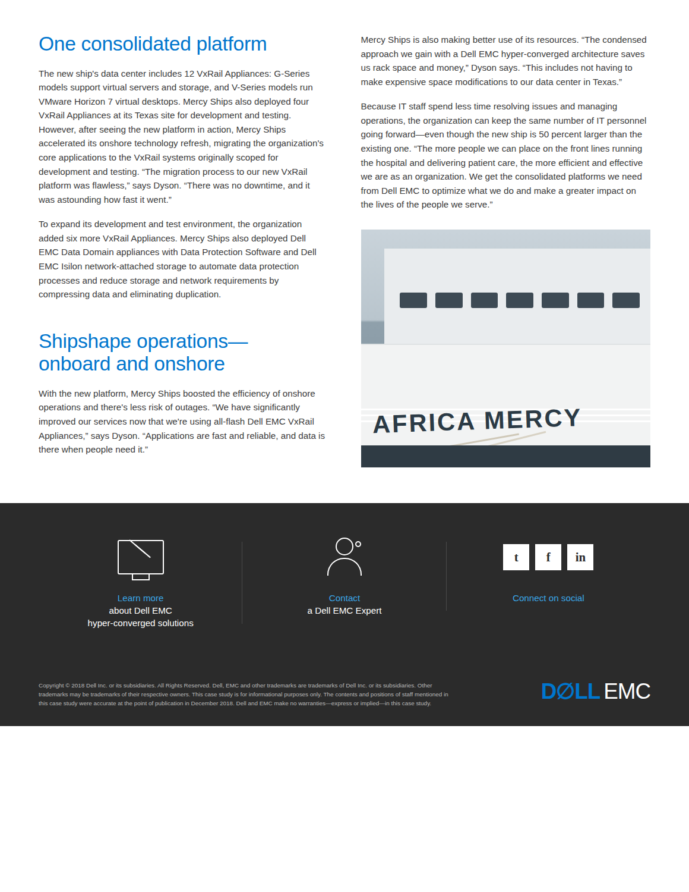One consolidated platform
The new ship's data center includes 12 VxRail Appliances: G-Series models support virtual servers and storage, and V-Series models run VMware Horizon 7 virtual desktops. Mercy Ships also deployed four VxRail Appliances at its Texas site for development and testing. However, after seeing the new platform in action, Mercy Ships accelerated its onshore technology refresh, migrating the organization's core applications to the VxRail systems originally scoped for development and testing. “The migration process to our new VxRail platform was flawless,” says Dyson. “There was no downtime, and it was astounding how fast it went.”
To expand its development and test environment, the organization added six more VxRail Appliances. Mercy Ships also deployed Dell EMC Data Domain appliances with Data Protection Software and Dell EMC Isilon network-attached storage to automate data protection processes and reduce storage and network requirements by compressing data and eliminating duplication.
Shipshape operations—
onboard and onshore
With the new platform, Mercy Ships boosted the efficiency of onshore operations and there's less risk of outages. “We have significantly improved our services now that we're using all-flash Dell EMC VxRail Appliances,” says Dyson. “Applications are fast and reliable, and data is there when people need it.”
Mercy Ships is also making better use of its resources. “The condensed approach we gain with a Dell EMC hyper-converged architecture saves us rack space and money,” Dyson says. “This includes not having to make expensive space modifications to our data center in Texas.”
Because IT staff spend less time resolving issues and managing operations, the organization can keep the same number of IT personnel going forward—even though the new ship is 50 percent larger than the existing one. “The more people we can place on the front lines running the hospital and delivering patient care, the more efficient and effective we are as an organization. We get the consolidated platforms we need from Dell EMC to optimize what we do and make a greater impact on the lives of the people we serve.”
AFRICA MERCY
Learn more about Dell EMC
hyper-converged solutions
Contact a Dell EMC Expert
t
f
in
Connect on social
Copyright © 2018 Dell Inc. or its subsidiaries. All Rights Reserved. Dell, EMC and other trademarks are trademarks of Dell Inc. or its subsidiaries. Other trademarks may be trademarks of their respective owners. This case study is for informational purposes only. The contents and positions of staff mentioned in this case study were accurate at the point of publication in December 2018. Dell and EMC make no warranties—express or implied—in this case study.
D∅LL EMC